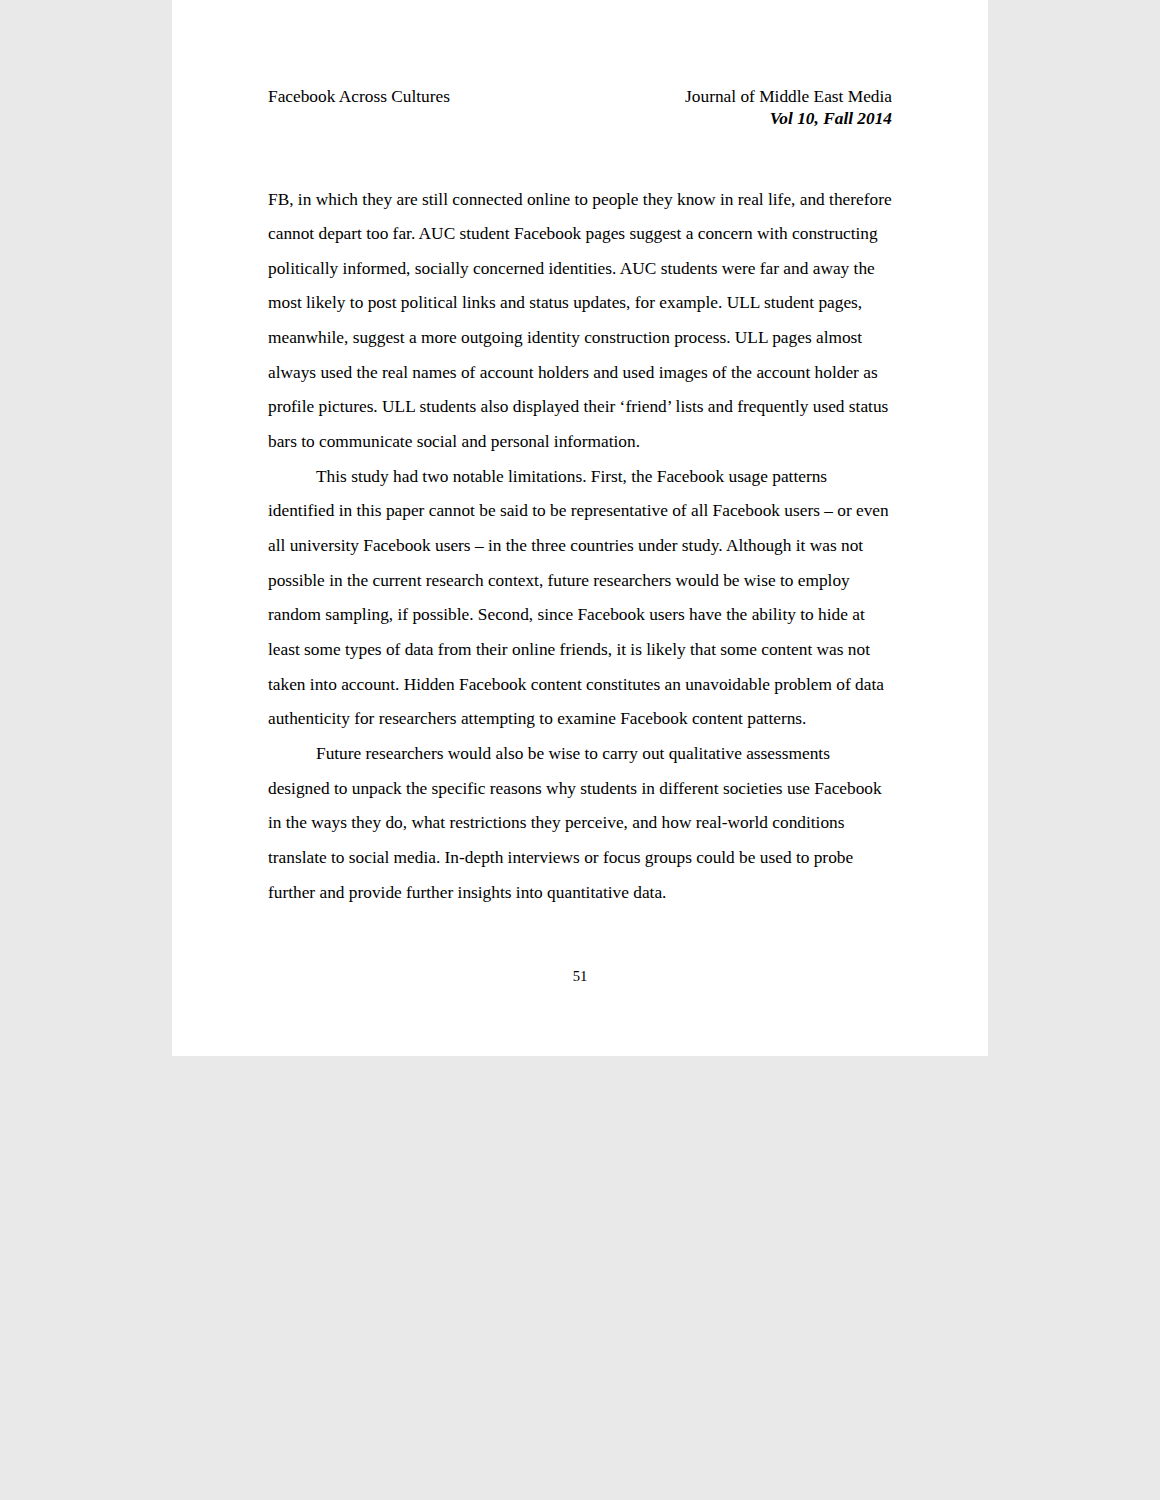Facebook Across Cultures
Journal of Middle East Media Vol 10, Fall 2014
FB, in which they are still connected online to people they know in real life, and therefore cannot depart too far. AUC student Facebook pages suggest a concern with constructing politically informed, socially concerned identities. AUC students were far and away the most likely to post political links and status updates, for example. ULL student pages, meanwhile, suggest a more outgoing identity construction process. ULL pages almost always used the real names of account holders and used images of the account holder as profile pictures. ULL students also displayed their ‘friend’ lists and frequently used status bars to communicate social and personal information.
This study had two notable limitations. First, the Facebook usage patterns identified in this paper cannot be said to be representative of all Facebook users – or even all university Facebook users – in the three countries under study. Although it was not possible in the current research context, future researchers would be wise to employ random sampling, if possible. Second, since Facebook users have the ability to hide at least some types of data from their online friends, it is likely that some content was not taken into account. Hidden Facebook content constitutes an unavoidable problem of data authenticity for researchers attempting to examine Facebook content patterns.
Future researchers would also be wise to carry out qualitative assessments designed to unpack the specific reasons why students in different societies use Facebook in the ways they do, what restrictions they perceive, and how real-world conditions translate to social media. In-depth interviews or focus groups could be used to probe further and provide further insights into quantitative data.
51